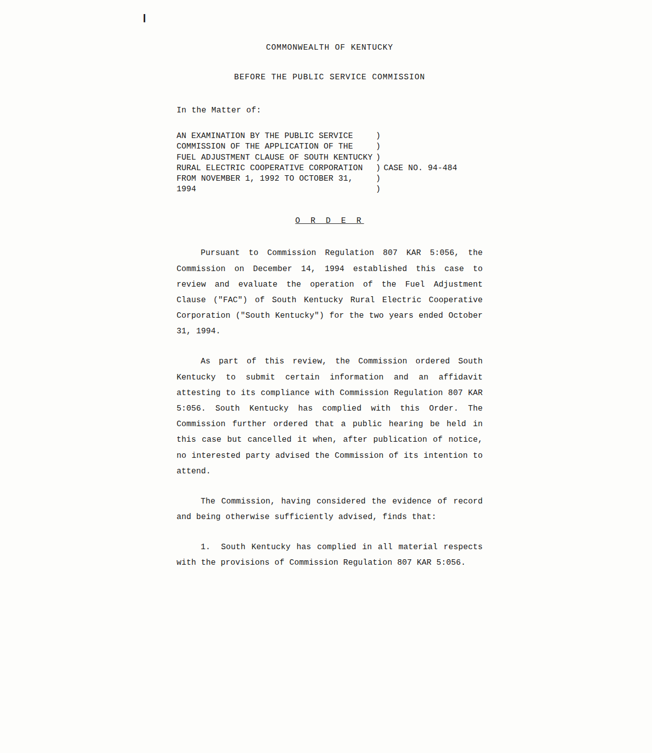❙
COMMONWEALTH OF KENTUCKY
BEFORE THE PUBLIC SERVICE COMMISSION
In the Matter of:
| AN EXAMINATION BY THE PUBLIC SERVICE | ) | |
| COMMISSION OF THE APPLICATION OF THE | ) | |
| FUEL ADJUSTMENT CLAUSE OF SOUTH KENTUCKY | ) | |
| RURAL ELECTRIC COOPERATIVE CORPORATION | ) | CASE NO. 94-484 |
| FROM NOVEMBER 1, 1992 TO OCTOBER 31, | ) | |
| 1994 | ) | |
O R D E R
Pursuant to Commission Regulation 807 KAR 5:056, the Commission on December 14, 1994 established this case to review and evaluate the operation of the Fuel Adjustment Clause ("FAC") of South Kentucky Rural Electric Cooperative Corporation ("South Kentucky") for the two years ended October 31, 1994.
As part of this review, the Commission ordered South Kentucky to submit certain information and an affidavit attesting to its compliance with Commission Regulation 807 KAR 5:056. South Kentucky has complied with this Order. The Commission further ordered that a public hearing be held in this case but cancelled it when, after publication of notice, no interested party advised the Commission of its intention to attend.
The Commission, having considered the evidence of record and being otherwise sufficiently advised, finds that:
South Kentucky has complied in all material respects with the provisions of Commission Regulation 807 KAR 5:056.